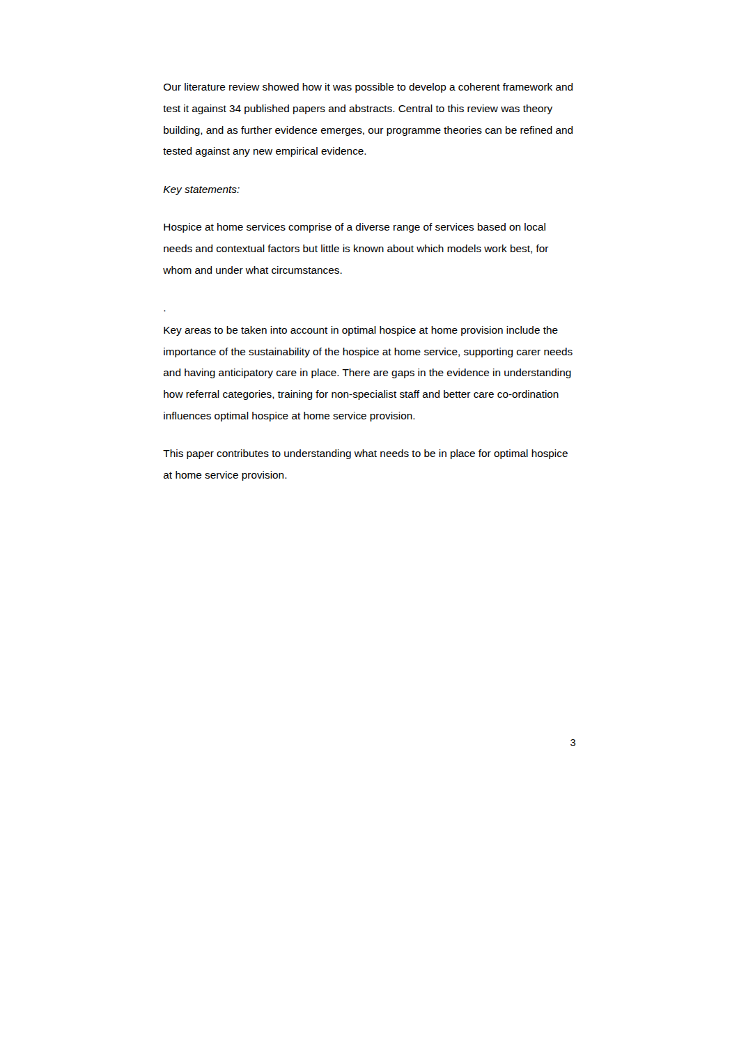Our literature review showed how it was possible to develop a coherent framework and test it against 34 published papers and abstracts. Central to this review was theory building, and as further evidence emerges, our programme theories can be refined and tested against any new empirical evidence.
Key statements:
Hospice at home services comprise of a diverse range of services based on local needs and contextual factors but little is known about which models work best, for whom and under what circumstances.
.
Key areas to be taken into account in optimal hospice at home provision include the importance of the sustainability of the hospice at home service, supporting carer needs and having anticipatory care in place. There are gaps in the evidence in understanding how referral categories, training for non-specialist staff and better care co-ordination influences optimal hospice at home service provision.
This paper contributes to understanding what needs to be in place for optimal hospice at home service provision.
3